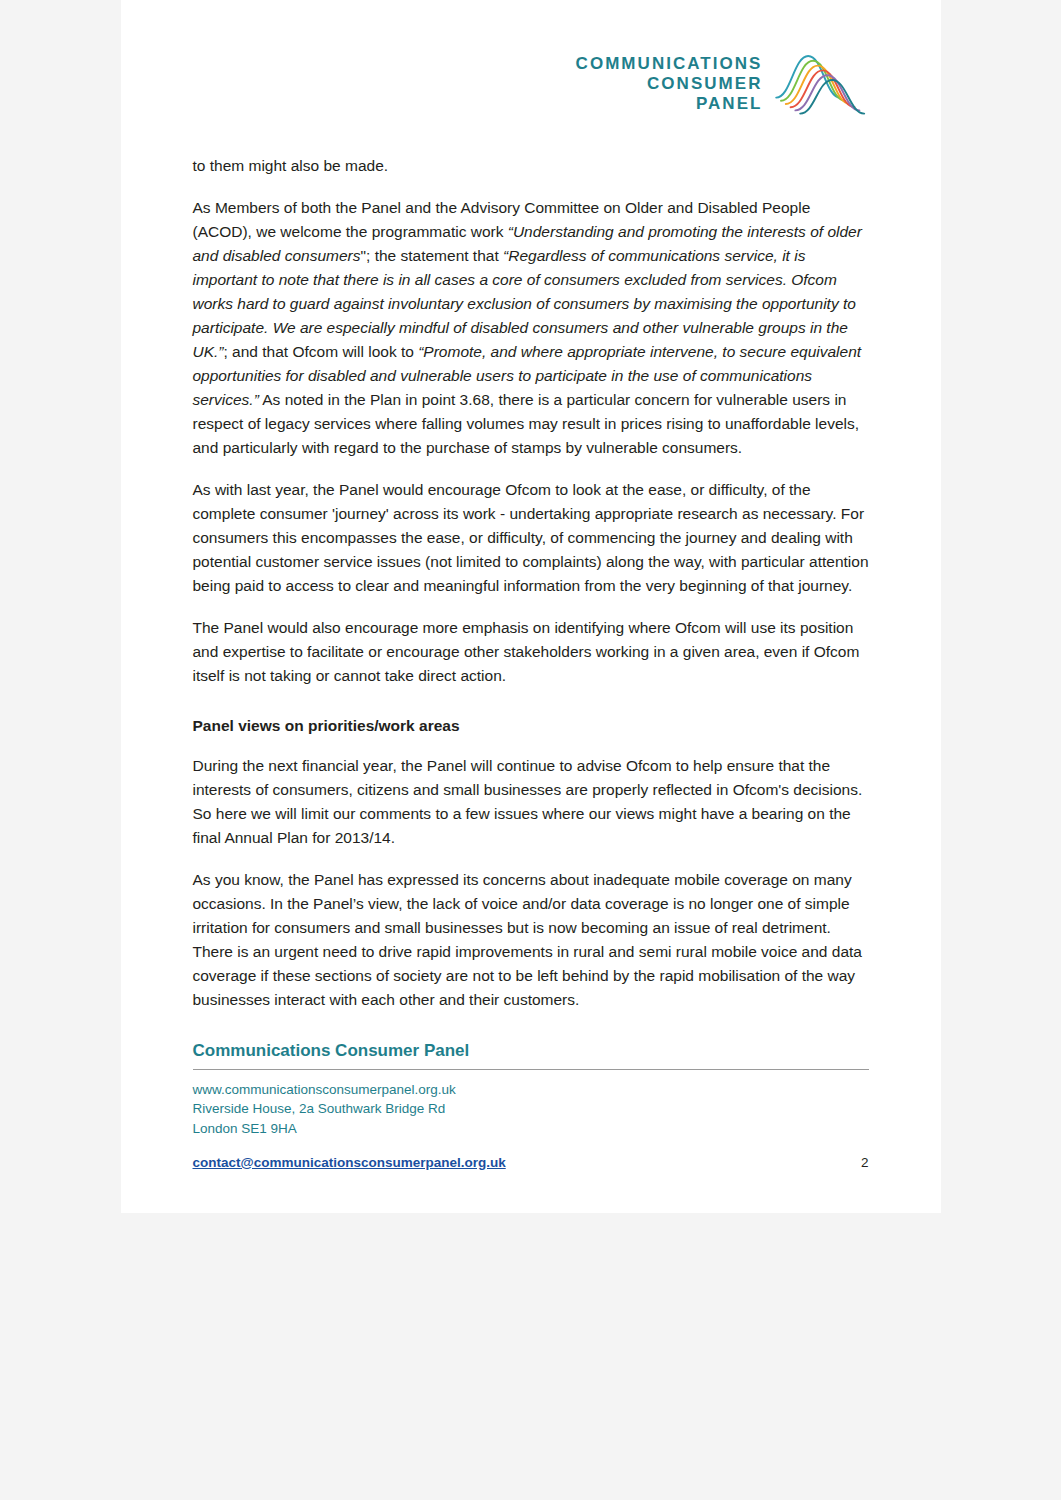Communications Consumer Panel
to them might also be made.
As Members of both the Panel and the Advisory Committee on Older and Disabled People (ACOD), we welcome the programmatic work “Understanding and promoting the interests of older and disabled consumers"; the statement that “Regardless of communications service, it is important to note that there is in all cases a core of consumers excluded from services. Ofcom works hard to guard against involuntary exclusion of consumers by maximising the opportunity to participate. We are especially mindful of disabled consumers and other vulnerable groups in the UK.”; and that Ofcom will look to “Promote, and where appropriate intervene, to secure equivalent opportunities for disabled and vulnerable users to participate in the use of communications services.” As noted in the Plan in point 3.68, there is a particular concern for vulnerable users in respect of legacy services where falling volumes may result in prices rising to unaffordable levels, and particularly with regard to the purchase of stamps by vulnerable consumers.
As with last year, the Panel would encourage Ofcom to look at the ease, or difficulty, of the complete consumer 'journey' across its work - undertaking appropriate research as necessary. For consumers this encompasses the ease, or difficulty, of commencing the journey and dealing with potential customer service issues (not limited to complaints) along the way, with particular attention being paid to access to clear and meaningful information from the very beginning of that journey.
The Panel would also encourage more emphasis on identifying where Ofcom will use its position and expertise to facilitate or encourage other stakeholders working in a given area, even if Ofcom itself is not taking or cannot take direct action.
Panel views on priorities/work areas
During the next financial year, the Panel will continue to advise Ofcom to help ensure that the interests of consumers, citizens and small businesses are properly reflected in Ofcom's decisions. So here we will limit our comments to a few issues where our views might have a bearing on the final Annual Plan for 2013/14.
As you know, the Panel has expressed its concerns about inadequate mobile coverage on many occasions. In the Panel’s view, the lack of voice and/or data coverage is no longer one of simple irritation for consumers and small businesses but is now becoming an issue of real detriment. There is an urgent need to drive rapid improvements in rural and semi rural mobile voice and data coverage if these sections of society are not to be left behind by the rapid mobilisation of the way businesses interact with each other and their customers.
Communications Consumer Panel
www.communicationsconsumerpanel.org.uk
Riverside House, 2a Southwark Bridge Rd
London SE1 9HA
contact@communicationsconsumerpanel.org.uk 2